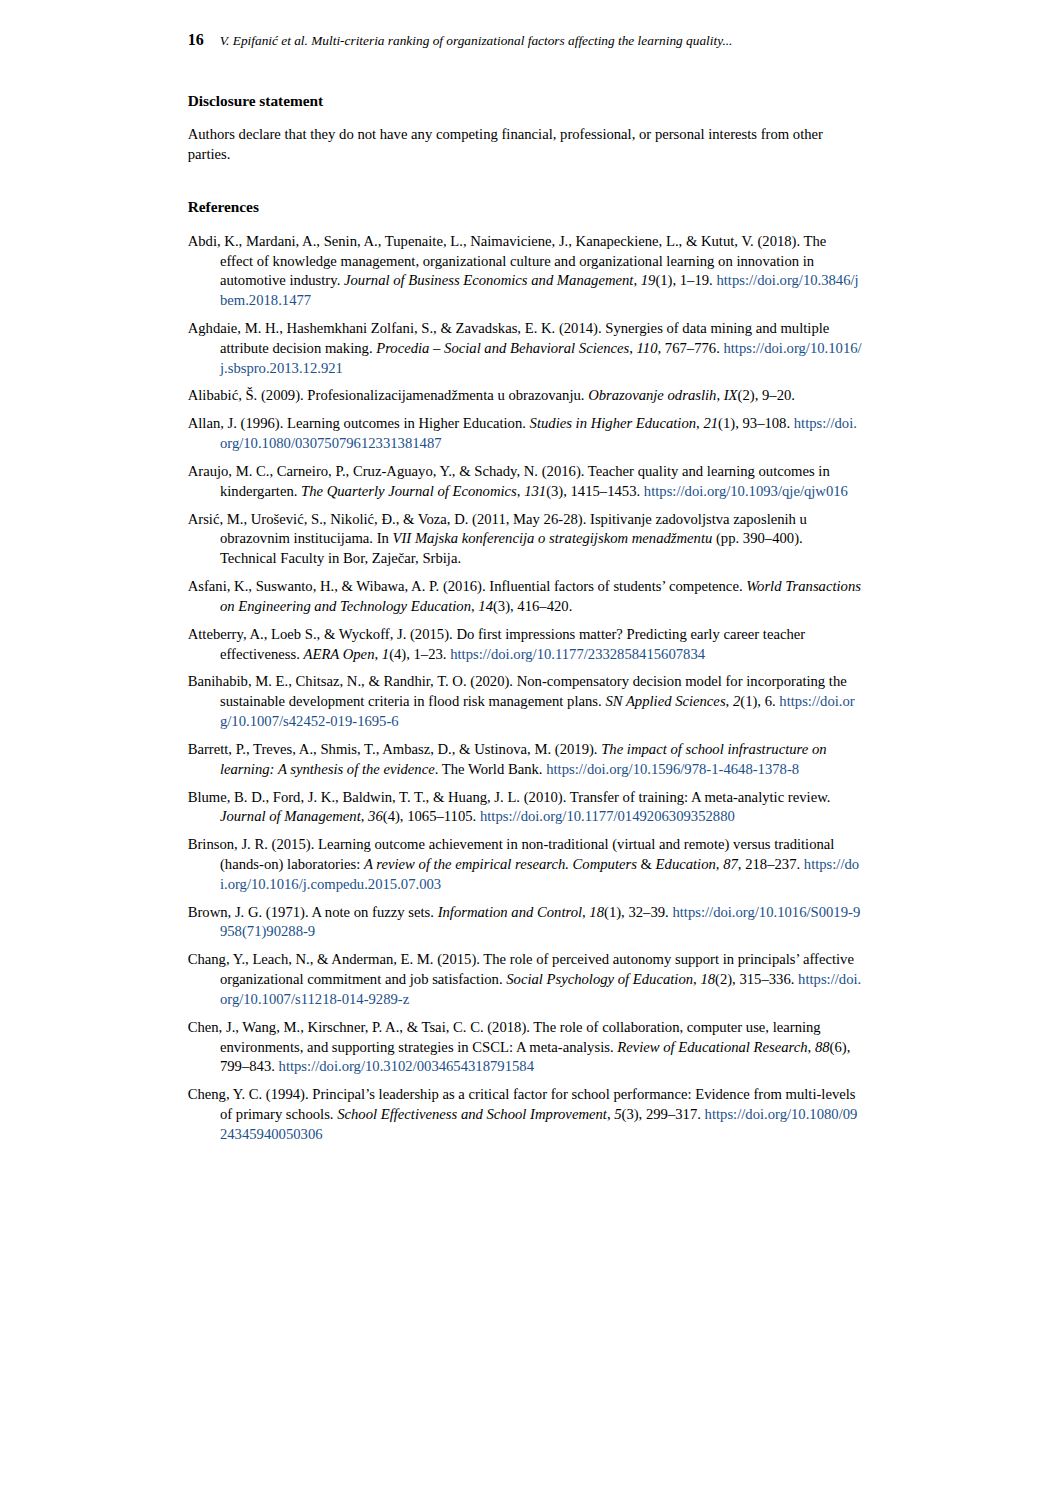16 V. Epifanić et al. Multi-criteria ranking of organizational factors affecting the learning quality...
Disclosure statement
Authors declare that they do not have any competing financial, professional, or personal interests from other parties.
References
Abdi, K., Mardani, A., Senin, A., Tupenaite, L., Naimaviciene, J., Kanapeckiene, L., & Kutut, V. (2018). The effect of knowledge management, organizational culture and organizational learning on innovation in automotive industry. Journal of Business Economics and Management, 19(1), 1–19. https://doi.org/10.3846/jbem.2018.1477
Aghdaie, M. H., Hashemkhani Zolfani, S., & Zavadskas, E. K. (2014). Synergies of data mining and multiple attribute decision making. Procedia – Social and Behavioral Sciences, 110, 767–776. https://doi.org/10.1016/j.sbspro.2013.12.921
Alibabić, Š. (2009). Profesionalizacijamenadžmenta u obrazovanju. Obrazovanje odraslih, IX(2), 9–20.
Allan, J. (1996). Learning outcomes in Higher Education. Studies in Higher Education, 21(1), 93–108. https://doi.org/10.1080/03075079612331381487
Araujo, M. C., Carneiro, P., Cruz-Aguayo, Y., & Schady, N. (2016). Teacher quality and learning outcomes in kindergarten. The Quarterly Journal of Economics, 131(3), 1415–1453. https://doi.org/10.1093/qje/qjw016
Arsić, M., Urošević, S., Nikolić, Đ., & Voza, D. (2011, May 26-28). Ispitivanje zadovoljstva zaposlenih u obrazovnim institucijama. In VII Majska konferencija o strategijskom menadžmentu (pp. 390–400). Technical Faculty in Bor, Zaječar, Srbija.
Asfani, K., Suswanto, H., & Wibawa, A. P. (2016). Influential factors of students’ competence. World Transactions on Engineering and Technology Education, 14(3), 416–420.
Atteberry, A., Loeb S., & Wyckoff, J. (2015). Do first impressions matter? Predicting early career teacher effectiveness. AERA Open, 1(4), 1–23. https://doi.org/10.1177/2332858415607834
Banihabib, M. E., Chitsaz, N., & Randhir, T. O. (2020). Non-compensatory decision model for incorporating the sustainable development criteria in flood risk management plans. SN Applied Sciences, 2(1), 6. https://doi.org/10.1007/s42452-019-1695-6
Barrett, P., Treves, A., Shmis, T., Ambasz, D., & Ustinova, M. (2019). The impact of school infrastructure on learning: A synthesis of the evidence. The World Bank. https://doi.org/10.1596/978-1-4648-1378-8
Blume, B. D., Ford, J. K., Baldwin, T. T., & Huang, J. L. (2010). Transfer of training: A meta-analytic review. Journal of Management, 36(4), 1065–1105. https://doi.org/10.1177/0149206309352880
Brinson, J. R. (2015). Learning outcome achievement in non-traditional (virtual and remote) versus traditional (hands-on) laboratories: A review of the empirical research. Computers & Education, 87, 218–237. https://doi.org/10.1016/j.compedu.2015.07.003
Brown, J. G. (1971). A note on fuzzy sets. Information and Control, 18(1), 32–39. https://doi.org/10.1016/S0019-9958(71)90288-9
Chang, Y., Leach, N., & Anderman, E. M. (2015). The role of perceived autonomy support in principals’ affective organizational commitment and job satisfaction. Social Psychology of Education, 18(2), 315–336. https://doi.org/10.1007/s11218-014-9289-z
Chen, J., Wang, M., Kirschner, P. A., & Tsai, C. C. (2018). The role of collaboration, computer use, learning environments, and supporting strategies in CSCL: A meta-analysis. Review of Educational Research, 88(6), 799–843. https://doi.org/10.3102/0034654318791584
Cheng, Y. C. (1994). Principal’s leadership as a critical factor for school performance: Evidence from multi-levels of primary schools. School Effectiveness and School Improvement, 5(3), 299–317. https://doi.org/10.1080/0924345940050306